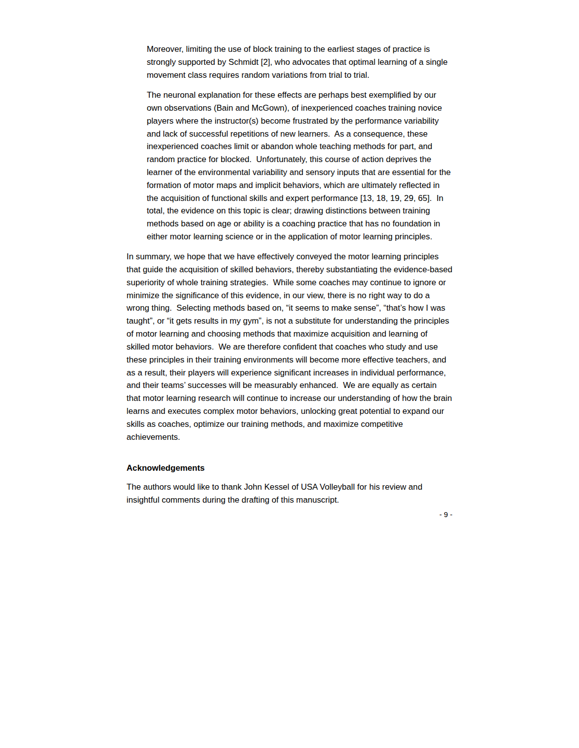Moreover, limiting the use of block training to the earliest stages of practice is strongly supported by Schmidt [2], who advocates that optimal learning of a single movement class requires random variations from trial to trial.
The neuronal explanation for these effects are perhaps best exemplified by our own observations (Bain and McGown), of inexperienced coaches training novice players where the instructor(s) become frustrated by the performance variability and lack of successful repetitions of new learners. As a consequence, these inexperienced coaches limit or abandon whole teaching methods for part, and random practice for blocked. Unfortunately, this course of action deprives the learner of the environmental variability and sensory inputs that are essential for the formation of motor maps and implicit behaviors, which are ultimately reflected in the acquisition of functional skills and expert performance [13, 18, 19, 29, 65]. In total, the evidence on this topic is clear; drawing distinctions between training methods based on age or ability is a coaching practice that has no foundation in either motor learning science or in the application of motor learning principles.
In summary, we hope that we have effectively conveyed the motor learning principles that guide the acquisition of skilled behaviors, thereby substantiating the evidence-based superiority of whole training strategies. While some coaches may continue to ignore or minimize the significance of this evidence, in our view, there is no right way to do a wrong thing. Selecting methods based on, “it seems to make sense”, “that’s how I was taught”, or “it gets results in my gym”, is not a substitute for understanding the principles of motor learning and choosing methods that maximize acquisition and learning of skilled motor behaviors. We are therefore confident that coaches who study and use these principles in their training environments will become more effective teachers, and as a result, their players will experience significant increases in individual performance, and their teams’ successes will be measurably enhanced. We are equally as certain that motor learning research will continue to increase our understanding of how the brain learns and executes complex motor behaviors, unlocking great potential to expand our skills as coaches, optimize our training methods, and maximize competitive achievements.
Acknowledgements
The authors would like to thank John Kessel of USA Volleyball for his review and insightful comments during the drafting of this manuscript.
- 9 -